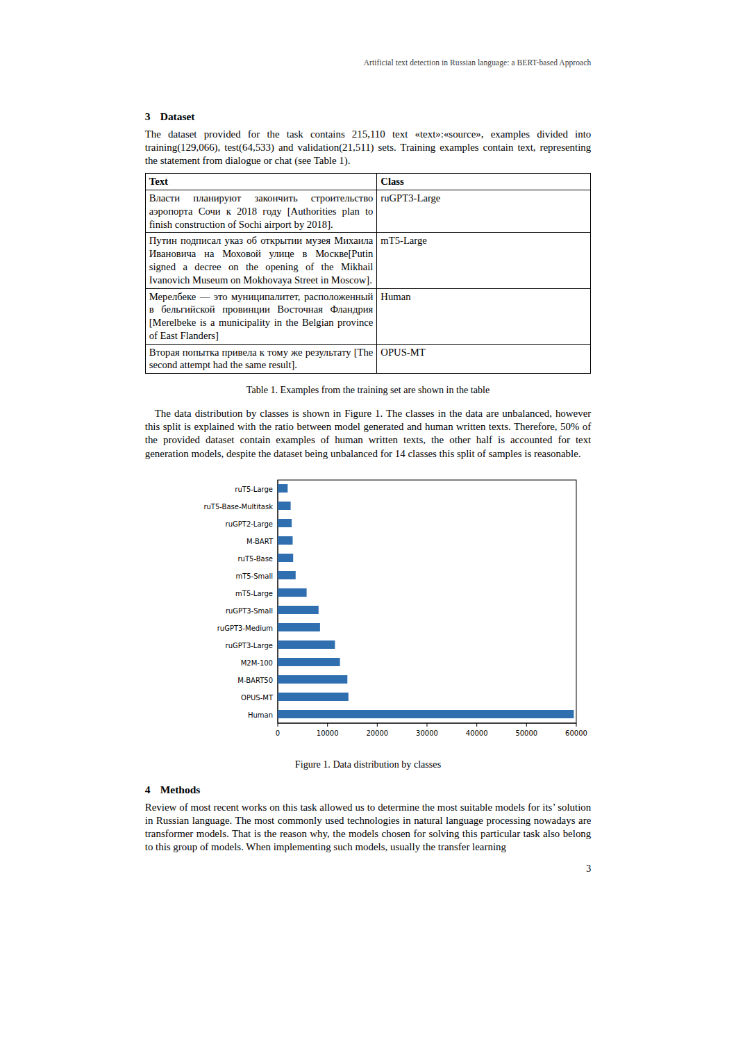Artificial text detection in Russian language: a BERT-based Approach
3 Dataset
The dataset provided for the task contains 215,110 text «text»:«source», examples divided into training(129,066), test(64,533) and validation(21,511) sets. Training examples contain text, representing the statement from dialogue or chat (see Table 1).
| Text | Class |
| --- | --- |
| Власти планируют закончить строительство аэропорта Сочи к 2018 году [Authorities plan to finish construction of Sochi airport by 2018]. | ruGPT3-Large |
| Путин подписал указ об открытии музея Михаила Ивановича на Моховой улице в Москве[Putin signed a decree on the opening of the Mikhail Ivanovich Museum on Mokhovaya Street in Moscow]. | mT5-Large |
| Мерелбеке — это муниципалитет, расположенный в бельгийской провинции Восточная Фландрия [Merelbeke is a municipality in the Belgian province of East Flanders] | Human |
| Вторая попытка привела к тому же результату [The second attempt had the same result]. | OPUS-MT |
Table 1. Examples from the training set are shown in the table
The data distribution by classes is shown in Figure 1. The classes in the data are unbalanced, however this split is explained with the ratio between model generated and human written texts. Therefore, 50% of the provided dataset contain examples of human written texts, the other half is accounted for text generation models, despite the dataset being unbalanced for 14 classes this split of samples is reasonable.
0 10000 20000 30000 40000 50000 60000 ruT5-Large ruT5-Base-Multitask ruGPT2-Large M-BART ruT5-Base mT5-Small mT5-Large ruGPT3-Small ruGPT3-Medium ruGPT3-Large M2M-100 M-BART50 OPUS-MT Human
Figure 1. Data distribution by classes
4 Methods
Review of most recent works on this task allowed us to determine the most suitable models for its’ solution in Russian language. The most commonly used technologies in natural language processing nowadays are transformer models. That is the reason why, the models chosen for solving this particular task also belong to this group of models. When implementing such models, usually the transfer learning
3